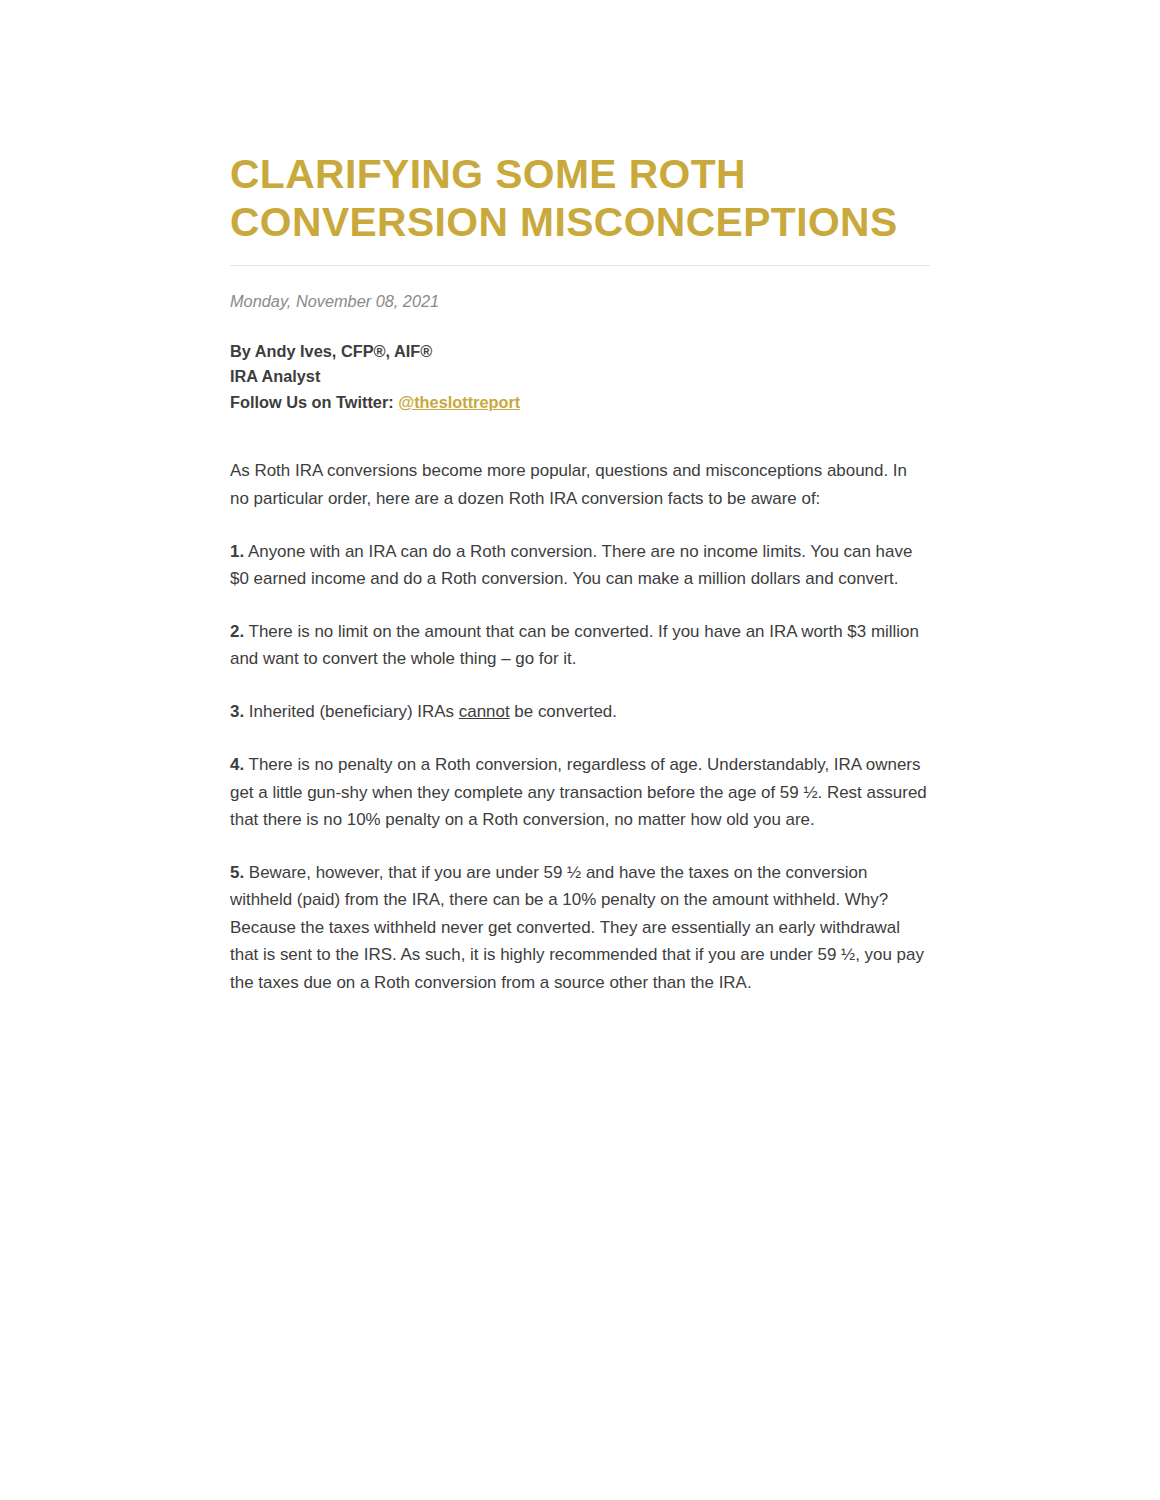Clarifying Some Roth Conversion Misconceptions
Monday, November 08, 2021
By Andy Ives, CFP®, AIF®
IRA Analyst
Follow Us on Twitter: @theslottreport
As Roth IRA conversions become more popular, questions and misconceptions abound. In no particular order, here are a dozen Roth IRA conversion facts to be aware of:
1. Anyone with an IRA can do a Roth conversion. There are no income limits. You can have $0 earned income and do a Roth conversion. You can make a million dollars and convert.
2. There is no limit on the amount that can be converted. If you have an IRA worth $3 million and want to convert the whole thing – go for it.
3. Inherited (beneficiary) IRAs cannot be converted.
4. There is no penalty on a Roth conversion, regardless of age. Understandably, IRA owners get a little gun-shy when they complete any transaction before the age of 59 ½. Rest assured that there is no 10% penalty on a Roth conversion, no matter how old you are.
5. Beware, however, that if you are under 59 ½ and have the taxes on the conversion withheld (paid) from the IRA, there can be a 10% penalty on the amount withheld. Why? Because the taxes withheld never get converted. They are essentially an early withdrawal that is sent to the IRS. As such, it is highly recommended that if you are under 59 ½, you pay the taxes due on a Roth conversion from a source other than the IRA.